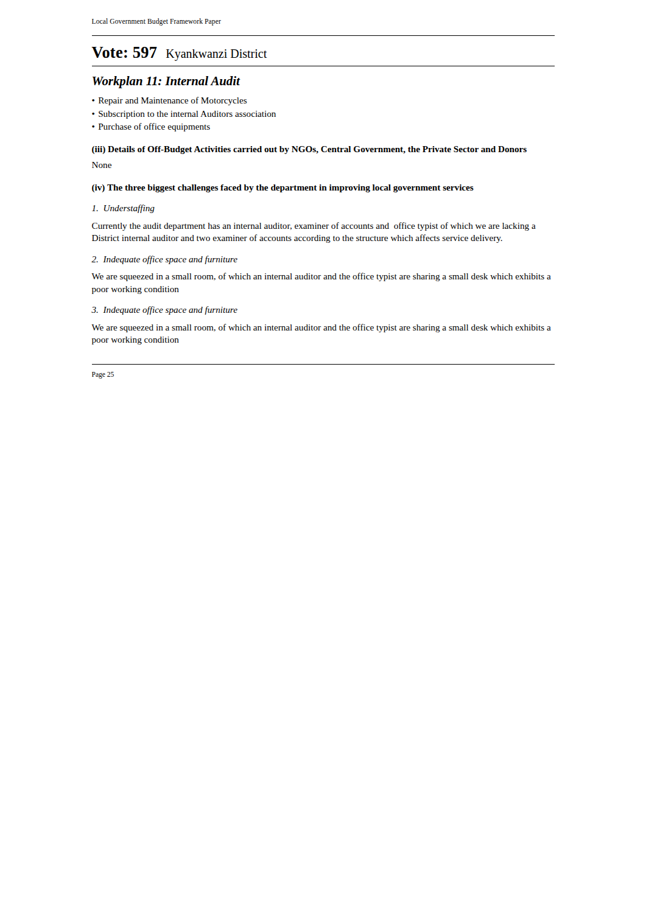Local Government Budget Framework Paper
Vote: 597 Kyankwanzi District
Workplan 11: Internal Audit
Repair and Maintenance of Motorcycles
Subscription to the internal Auditors association
Purchase of office equipments
(iii) Details of Off-Budget Activities carried out by NGOs, Central Government, the Private Sector and Donors
None
(iv) The three biggest challenges faced by the department in improving local government services
1. Understaffing
Currently the audit department has an internal auditor, examiner of accounts and office typist of which we are lacking a District internal auditor and two examiner of accounts according to the structure which affects service delivery.
2. Indequate office space and furniture
We are squeezed in a small room, of which an internal auditor and the office typist are sharing a small desk which exhibits a poor working condition
3. Indequate office space and furniture
We are squeezed in a small room, of which an internal auditor and the office typist are sharing a small desk which exhibits a poor working condition
Page 25